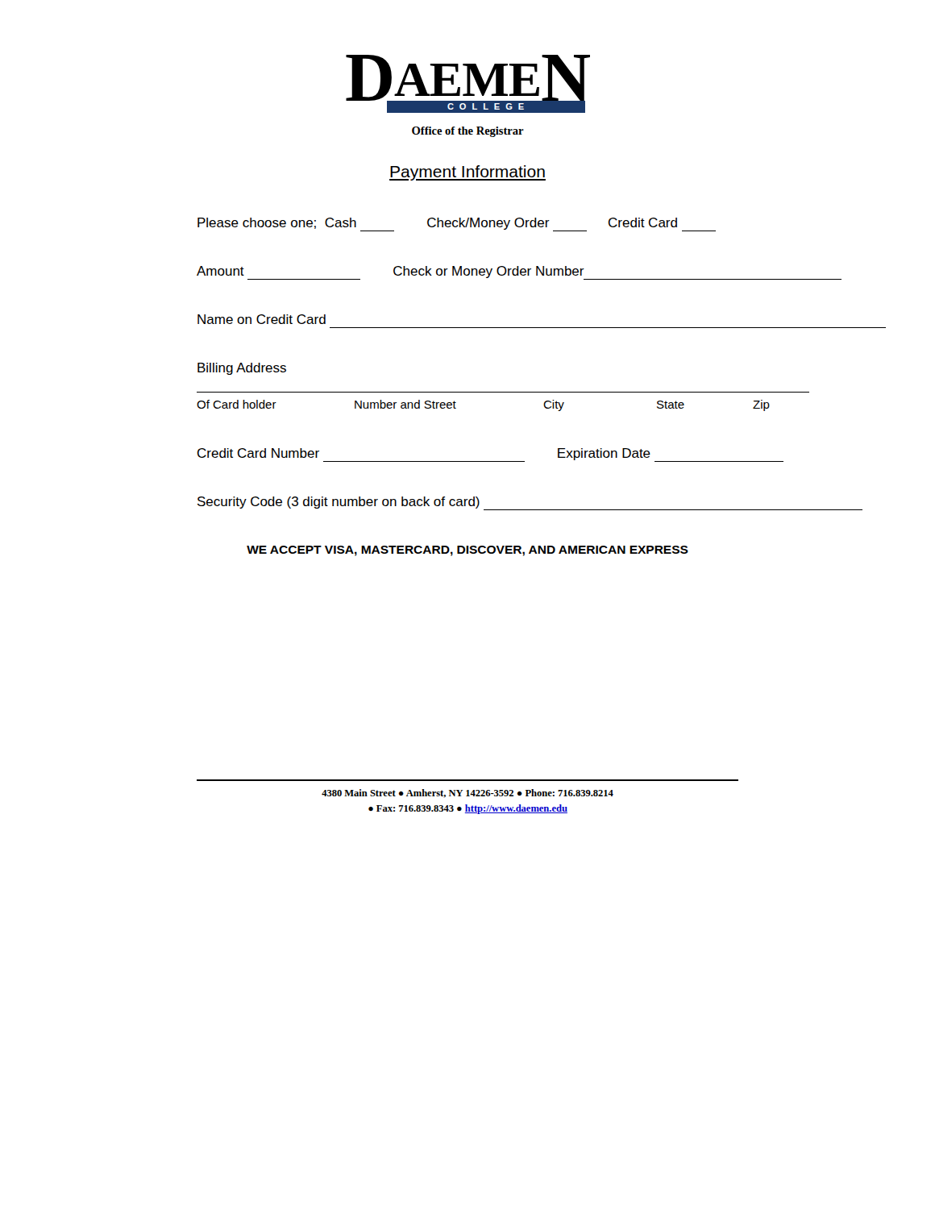DAEMEN
COLLEGE
Office of the Registrar
Payment Information
Please choose one; Cash Check/Money Order Credit Card
Amount Check or Money Order Number
Name on Credit Card
Billing Address
Of Card holder Number and Street City State Zip
Credit Card Number Expiration Date
Security Code (3 digit number on back of card)
WE ACCEPT VISA, MASTERCARD, DISCOVER, AND AMERICAN EXPRESS
4380 Main Street ● Amherst, NY 14226-3592 ● Phone: 716.839.8214
● Fax: 716.839.8343 ● http://www.daemen.edu